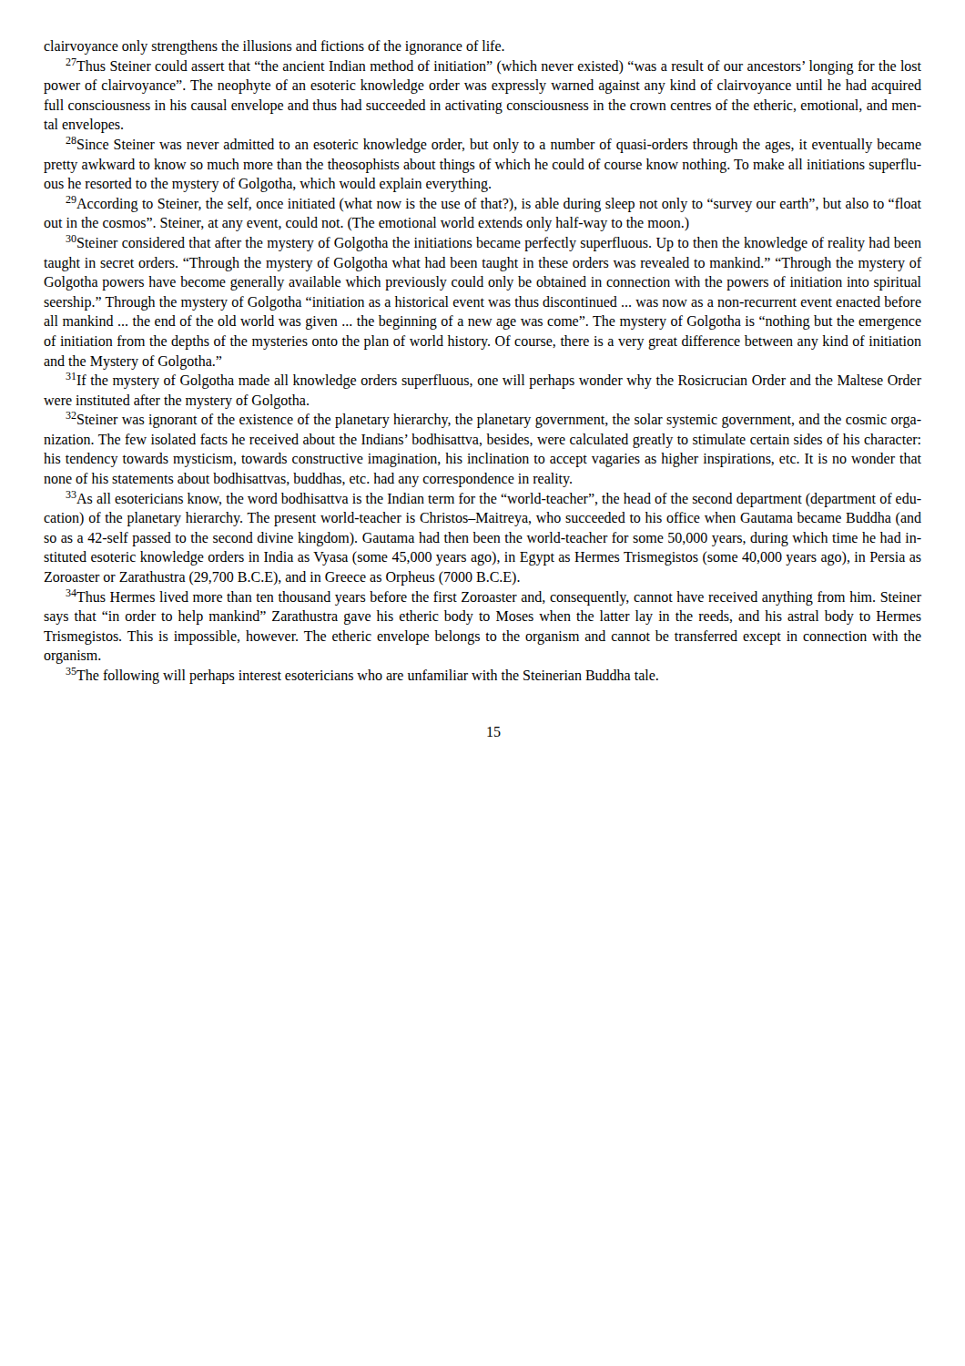clairvoyance only strengthens the illusions and fictions of the ignorance of life.
27Thus Steiner could assert that “the ancient Indian method of initiation” (which never existed) “was a result of our ancestors’ longing for the lost power of clairvoyance”. The neophyte of an esoteric knowledge order was expressly warned against any kind of clairvoyance until he had acquired full consciousness in his causal envelope and thus had succeeded in activating consciousness in the crown centres of the etheric, emotional, and mental envelopes.
28Since Steiner was never admitted to an esoteric knowledge order, but only to a number of quasi-orders through the ages, it eventually became pretty awkward to know so much more than the theosophists about things of which he could of course know nothing. To make all initiations superfluous he resorted to the mystery of Golgotha, which would explain everything.
29According to Steiner, the self, once initiated (what now is the use of that?), is able during sleep not only to “survey our earth”, but also to “float out in the cosmos”. Steiner, at any event, could not. (The emotional world extends only half-way to the moon.)
30Steiner considered that after the mystery of Golgotha the initiations became perfectly superfluous. Up to then the knowledge of reality had been taught in secret orders. “Through the mystery of Golgotha what had been taught in these orders was revealed to mankind.” “Through the mystery of Golgotha powers have become generally available which previously could only be obtained in connection with the powers of initiation into spiritual seership.” Through the mystery of Golgotha “initiation as a historical event was thus discontinued ... was now as a non-recurrent event enacted before all mankind ... the end of the old world was given ... the beginning of a new age was come”. The mystery of Golgotha is “nothing but the emergence of initiation from the depths of the mysteries onto the plan of world history. Of course, there is a very great difference between any kind of initiation and the Mystery of Golgotha.”
31If the mystery of Golgotha made all knowledge orders superfluous, one will perhaps wonder why the Rosicrucian Order and the Maltese Order were instituted after the mystery of Golgotha.
32Steiner was ignorant of the existence of the planetary hierarchy, the planetary government, the solar systemic government, and the cosmic organization. The few isolated facts he received about the Indians’ bodhisattva, besides, were calculated greatly to stimulate certain sides of his character: his tendency towards mysticism, towards constructive imagination, his inclination to accept vagaries as higher inspirations, etc. It is no wonder that none of his statements about bodhisattvas, buddhas, etc. had any correspondence in reality.
33As all esotericians know, the word bodhisattva is the Indian term for the “world-teacher”, the head of the second department (department of education) of the planetary hierarchy. The present world-teacher is Christos–Maitreya, who succeeded to his office when Gautama became Buddha (and so as a 42-self passed to the second divine kingdom). Gautama had then been the world-teacher for some 50,000 years, during which time he had instituted esoteric knowledge orders in India as Vyasa (some 45,000 years ago), in Egypt as Hermes Trismegistos (some 40,000 years ago), in Persia as Zoroaster or Zarathustra (29,700 B.C.E), and in Greece as Orpheus (7000 B.C.E).
34Thus Hermes lived more than ten thousand years before the first Zoroaster and, consequently, cannot have received anything from him. Steiner says that “in order to help mankind” Zarathustra gave his etheric body to Moses when the latter lay in the reeds, and his astral body to Hermes Trismegistos. This is impossible, however. The etheric envelope belongs to the organism and cannot be transferred except in connection with the organism.
35The following will perhaps interest esotericians who are unfamiliar with the Steinerian Buddha tale.
15